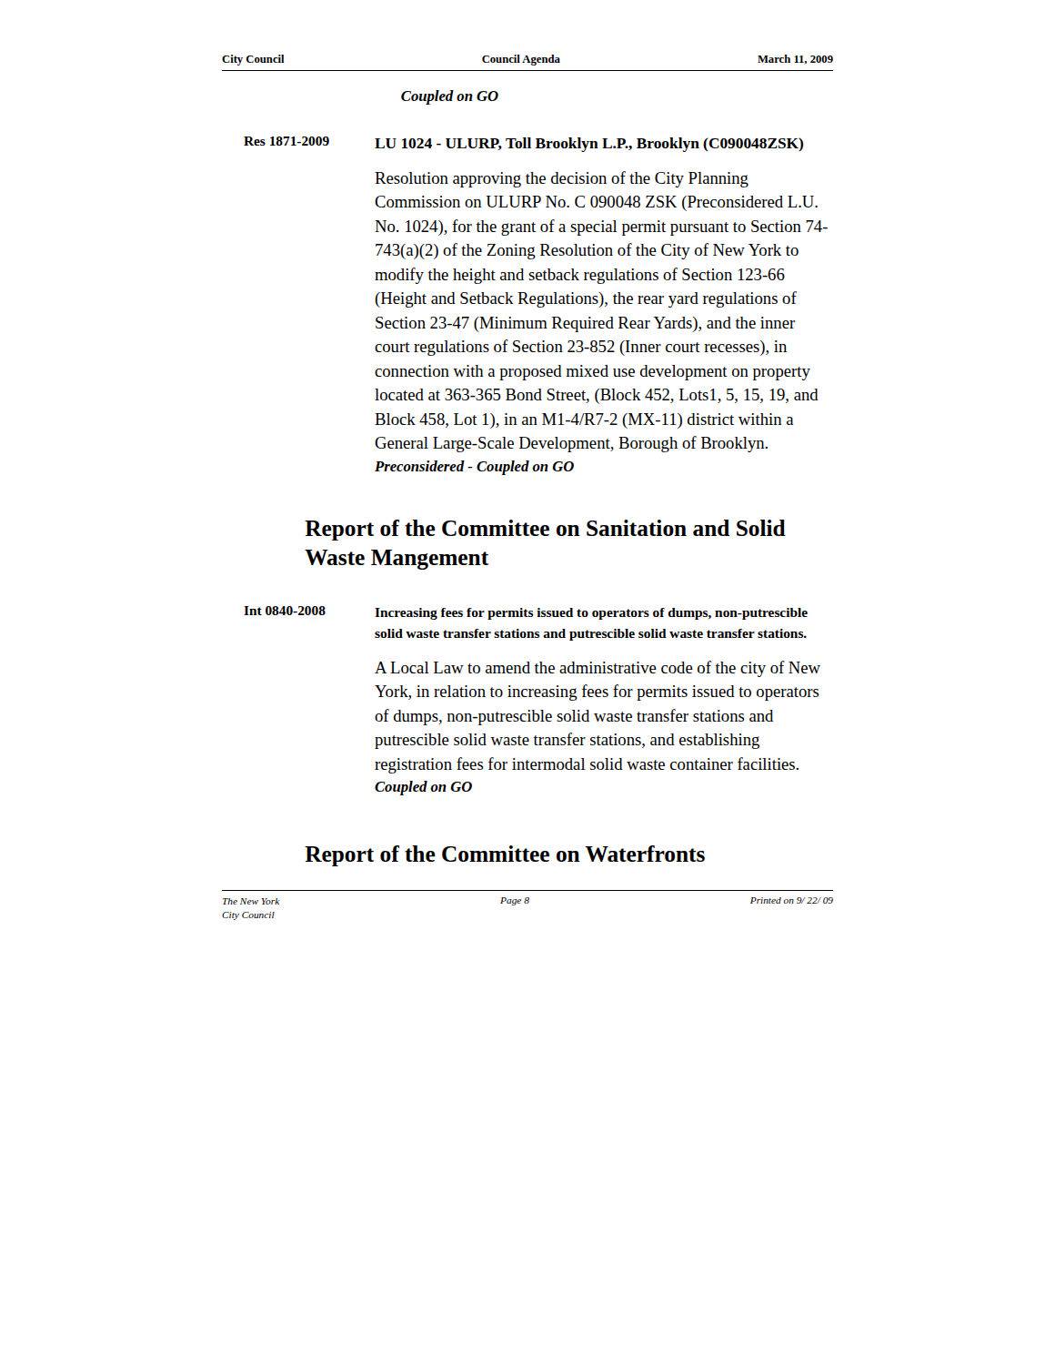City Council
Council Agenda
March 11, 2009
Coupled on GO
Res 1871-2009
LU 1024 - ULURP, Toll Brooklyn L.P., Brooklyn (C090048ZSK)
Resolution approving the decision of the City Planning Commission on ULURP No. C 090048 ZSK (Preconsidered L.U. No. 1024), for the grant of a special permit pursuant to Section 74-743(a)(2) of the Zoning Resolution of the City of New York to modify the height and setback regulations of Section 123-66 (Height and Setback Regulations), the rear yard regulations of Section 23-47 (Minimum Required Rear Yards), and the inner court regulations of Section 23-852 (Inner court recesses), in connection with a proposed mixed use development on property located at 363-365 Bond Street, (Block 452, Lots1, 5, 15, 19, and Block 458, Lot 1), in an M1-4/R7-2 (MX-11) district within a General Large-Scale Development, Borough of Brooklyn.
Preconsidered - Coupled on GO
Report of the Committee on Sanitation and Solid Waste Mangement
Int 0840-2008
Increasing fees for permits issued to operators of dumps, non-putrescible solid waste transfer stations and putrescible solid waste transfer stations.
A Local Law to amend the administrative code of the city of New York, in relation to increasing fees for permits issued to operators of dumps, non-putrescible solid waste transfer stations and putrescible solid waste transfer stations, and establishing registration fees for intermodal solid waste container facilities.
Coupled on GO
Report of the Committee on Waterfronts
The New York
City Council
Page 8
Printed on 9/ 22/ 09